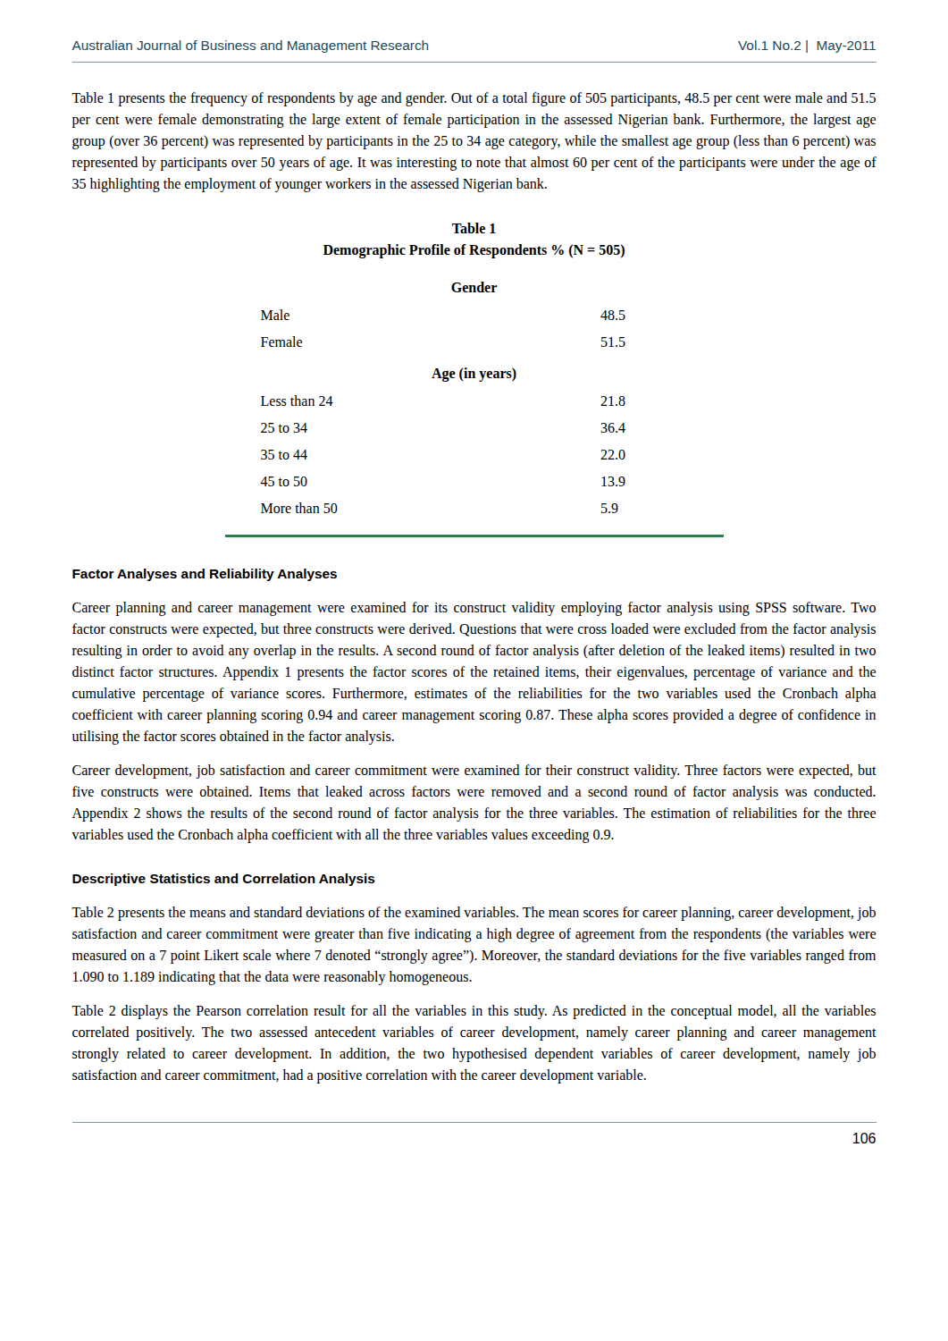Australian Journal of Business and Management Research Vol.1 No.2 | May-2011
Table 1 presents the frequency of respondents by age and gender. Out of a total figure of 505 participants, 48.5 per cent were male and 51.5 per cent were female demonstrating the large extent of female participation in the assessed Nigerian bank. Furthermore, the largest age group (over 36 percent) was represented by participants in the 25 to 34 age category, while the smallest age group (less than 6 percent) was represented by participants over 50 years of age. It was interesting to note that almost 60 per cent of the participants were under the age of 35 highlighting the employment of younger workers in the assessed Nigerian bank.
Table 1 Demographic Profile of Respondents % (N = 505)
| Gender |
| Male | 48.5 |
| Female | 51.5 |
| Age (in years) |
| Less than 24 | 21.8 |
| 25 to 34 | 36.4 |
| 35 to 44 | 22.0 |
| 45 to 50 | 13.9 |
| More than 50 | 5.9 |
Factor Analyses and Reliability Analyses
Career planning and career management were examined for its construct validity employing factor analysis using SPSS software. Two factor constructs were expected, but three constructs were derived. Questions that were cross loaded were excluded from the factor analysis resulting in order to avoid any overlap in the results. A second round of factor analysis (after deletion of the leaked items) resulted in two distinct factor structures. Appendix 1 presents the factor scores of the retained items, their eigenvalues, percentage of variance and the cumulative percentage of variance scores. Furthermore, estimates of the reliabilities for the two variables used the Cronbach alpha coefficient with career planning scoring 0.94 and career management scoring 0.87. These alpha scores provided a degree of confidence in utilising the factor scores obtained in the factor analysis.
Career development, job satisfaction and career commitment were examined for their construct validity. Three factors were expected, but five constructs were obtained. Items that leaked across factors were removed and a second round of factor analysis was conducted. Appendix 2 shows the results of the second round of factor analysis for the three variables. The estimation of reliabilities for the three variables used the Cronbach alpha coefficient with all the three variables values exceeding 0.9.
Descriptive Statistics and Correlation Analysis
Table 2 presents the means and standard deviations of the examined variables. The mean scores for career planning, career development, job satisfaction and career commitment were greater than five indicating a high degree of agreement from the respondents (the variables were measured on a 7 point Likert scale where 7 denoted “strongly agree”). Moreover, the standard deviations for the five variables ranged from 1.090 to 1.189 indicating that the data were reasonably homogeneous.
Table 2 displays the Pearson correlation result for all the variables in this study. As predicted in the conceptual model, all the variables correlated positively. The two assessed antecedent variables of career development, namely career planning and career management strongly related to career development. In addition, the two hypothesised dependent variables of career development, namely job satisfaction and career commitment, had a positive correlation with the career development variable.
106